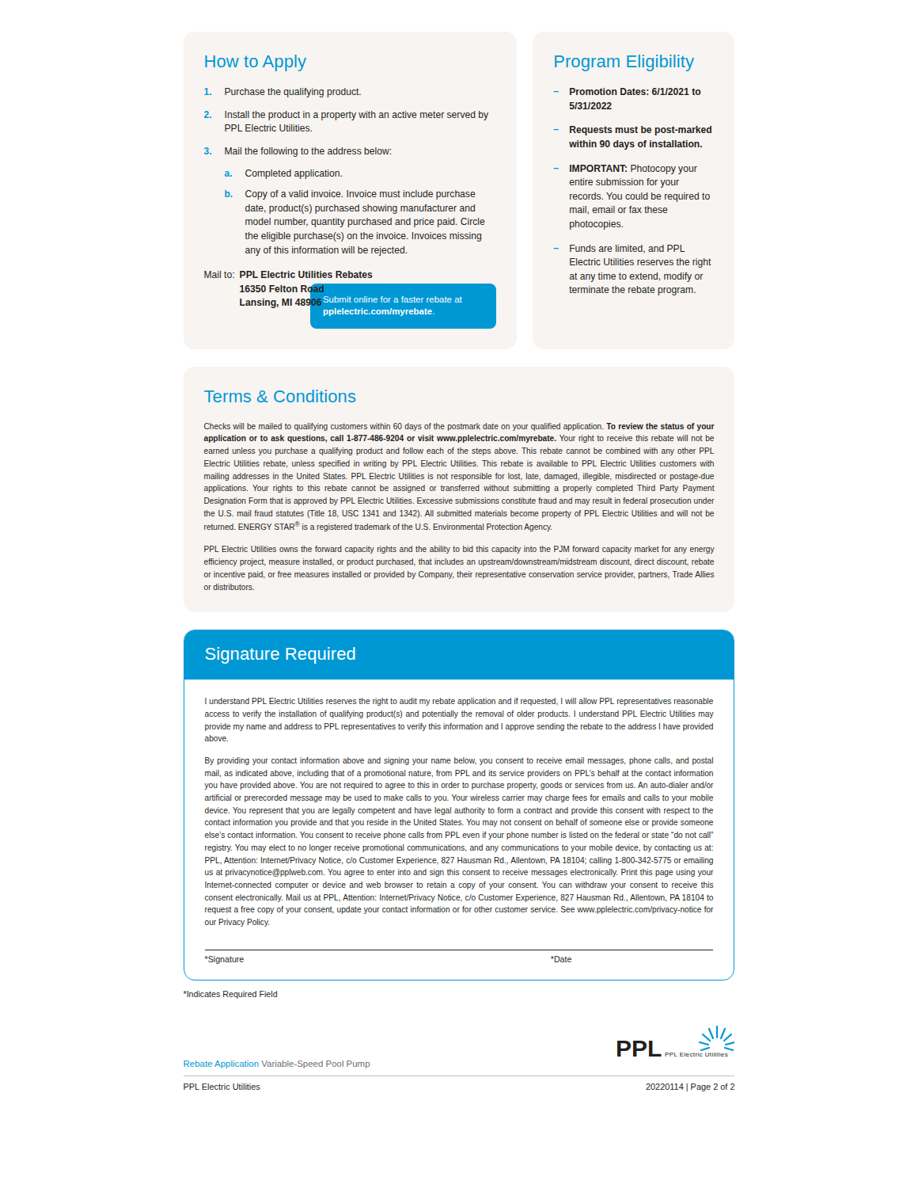How to Apply
Purchase the qualifying product.
Install the product in a property with an active meter served by PPL Electric Utilities.
Mail the following to the address below:
Completed application.
Copy of a valid invoice. Invoice must include purchase date, product(s) purchased showing manufacturer and model number, quantity purchased and price paid. Circle the eligible purchase(s) on the invoice. Invoices missing any of this information will be rejected.
Mail to: PPL Electric Utilities Rebates
16350 Felton Road
Lansing, MI 48906
Submit online for a faster rebate at pplelectric.com/myrebate.
Program Eligibility
Promotion Dates: 6/1/2021 to 5/31/2022
Requests must be post-marked within 90 days of installation.
IMPORTANT: Photocopy your entire submission for your records. You could be required to mail, email or fax these photocopies.
Funds are limited, and PPL Electric Utilities reserves the right at any time to extend, modify or terminate the rebate program.
Terms & Conditions
Checks will be mailed to qualifying customers within 60 days of the postmark date on your qualified application. To review the status of your application or to ask questions, call 1-877-486-9204 or visit www.pplelectric.com/myrebate. Your right to receive this rebate will not be earned unless you purchase a qualifying product and follow each of the steps above. This rebate cannot be combined with any other PPL Electric Utilities rebate, unless specified in writing by PPL Electric Utilities. This rebate is available to PPL Electric Utilities customers with mailing addresses in the United States. PPL Electric Utilities is not responsible for lost, late, damaged, illegible, misdirected or postage-due applications. Your rights to this rebate cannot be assigned or transferred without submitting a properly completed Third Party Payment Designation Form that is approved by PPL Electric Utilities. Excessive submissions constitute fraud and may result in federal prosecution under the U.S. mail fraud statutes (Title 18, USC 1341 and 1342). All submitted materials become property of PPL Electric Utilities and will not be returned. ENERGY STAR® is a registered trademark of the U.S. Environmental Protection Agency.
PPL Electric Utilities owns the forward capacity rights and the ability to bid this capacity into the PJM forward capacity market for any energy efficiency project, measure installed, or product purchased, that includes an upstream/downstream/midstream discount, direct discount, rebate or incentive paid, or free measures installed or provided by Company, their representative conservation service provider, partners, Trade Allies or distributors.
Signature Required
I understand PPL Electric Utilities reserves the right to audit my rebate application and if requested, I will allow PPL representatives reasonable access to verify the installation of qualifying product(s) and potentially the removal of older products. I understand PPL Electric Utilities may provide my name and address to PPL representatives to verify this information and I approve sending the rebate to the address I have provided above.
By providing your contact information above and signing your name below, you consent to receive email messages, phone calls, and postal mail, as indicated above, including that of a promotional nature, from PPL and its service providers on PPL’s behalf at the contact information you have provided above. You are not required to agree to this in order to purchase property, goods or services from us. An auto-dialer and/or artificial or prerecorded message may be used to make calls to you. Your wireless carrier may charge fees for emails and calls to your mobile device. You represent that you are legally competent and have legal authority to form a contract and provide this consent with respect to the contact information you provide and that you reside in the United States. You may not consent on behalf of someone else or provide someone else’s contact information. You consent to receive phone calls from PPL even if your phone number is listed on the federal or state “do not call” registry. You may elect to no longer receive promotional communications, and any communications to your mobile device, by contacting us at: PPL, Attention: Internet/Privacy Notice, c/o Customer Experience, 827 Hausman Rd., Allentown, PA 18104; calling 1-800-342-5775 or emailing us at privacynotice@pplweb.com. You agree to enter into and sign this consent to receive messages electronically. Print this page using your Internet-connected computer or device and web browser to retain a copy of your consent. You can withdraw your consent to receive this consent electronically. Mail us at PPL, Attention: Internet/Privacy Notice, c/o Customer Experience, 827 Hausman Rd., Allentown, PA 18104 to request a free copy of your consent, update your contact information or for other customer service. See www.pplelectric.com/privacy-notice for our Privacy Policy.
*Signature
*Date
*Indicates Required Field
Rebate Application Variable-Speed Pool Pump
PPL PPL Electric Utilities
PPL Electric Utilities
20220114 | Page 2 of 2